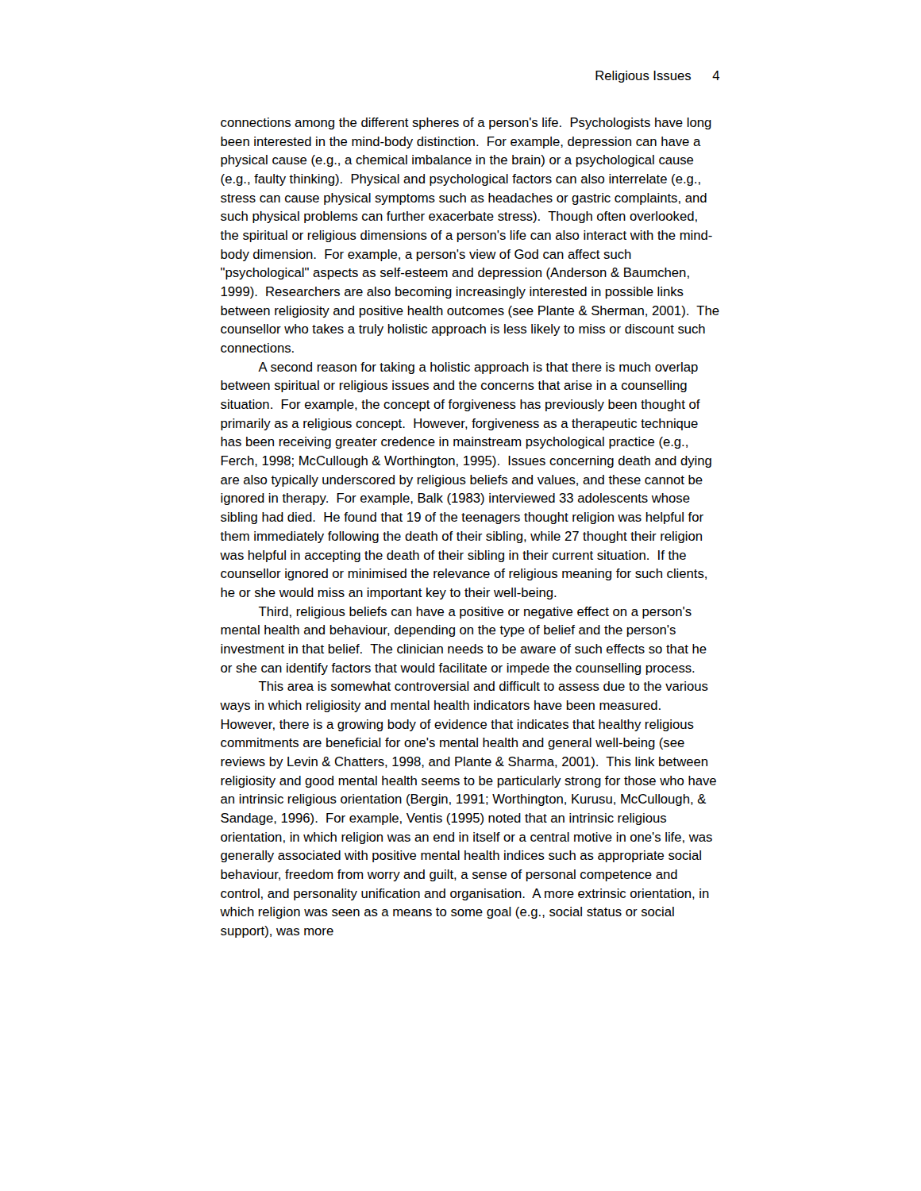Religious Issues4
connections among the different spheres of a person's life. Psychologists have long been interested in the mind-body distinction. For example, depression can have a physical cause (e.g., a chemical imbalance in the brain) or a psychological cause (e.g., faulty thinking). Physical and psychological factors can also interrelate (e.g., stress can cause physical symptoms such as headaches or gastric complaints, and such physical problems can further exacerbate stress). Though often overlooked, the spiritual or religious dimensions of a person's life can also interact with the mind-body dimension. For example, a person's view of God can affect such "psychological" aspects as self-esteem and depression (Anderson & Baumchen, 1999). Researchers are also becoming increasingly interested in possible links between religiosity and positive health outcomes (see Plante & Sherman, 2001). The counsellor who takes a truly holistic approach is less likely to miss or discount such connections.
A second reason for taking a holistic approach is that there is much overlap between spiritual or religious issues and the concerns that arise in a counselling situation. For example, the concept of forgiveness has previously been thought of primarily as a religious concept. However, forgiveness as a therapeutic technique has been receiving greater credence in mainstream psychological practice (e.g., Ferch, 1998; McCullough & Worthington, 1995). Issues concerning death and dying are also typically underscored by religious beliefs and values, and these cannot be ignored in therapy. For example, Balk (1983) interviewed 33 adolescents whose sibling had died. He found that 19 of the teenagers thought religion was helpful for them immediately following the death of their sibling, while 27 thought their religion was helpful in accepting the death of their sibling in their current situation. If the counsellor ignored or minimised the relevance of religious meaning for such clients, he or she would miss an important key to their well-being.
Third, religious beliefs can have a positive or negative effect on a person's mental health and behaviour, depending on the type of belief and the person's investment in that belief. The clinician needs to be aware of such effects so that he or she can identify factors that would facilitate or impede the counselling process.
This area is somewhat controversial and difficult to assess due to the various ways in which religiosity and mental health indicators have been measured. However, there is a growing body of evidence that indicates that healthy religious commitments are beneficial for one's mental health and general well-being (see reviews by Levin & Chatters, 1998, and Plante & Sharma, 2001). This link between religiosity and good mental health seems to be particularly strong for those who have an intrinsic religious orientation (Bergin, 1991; Worthington, Kurusu, McCullough, & Sandage, 1996). For example, Ventis (1995) noted that an intrinsic religious orientation, in which religion was an end in itself or a central motive in one's life, was generally associated with positive mental health indices such as appropriate social behaviour, freedom from worry and guilt, a sense of personal competence and control, and personality unification and organisation. A more extrinsic orientation, in which religion was seen as a means to some goal (e.g., social status or social support), was more